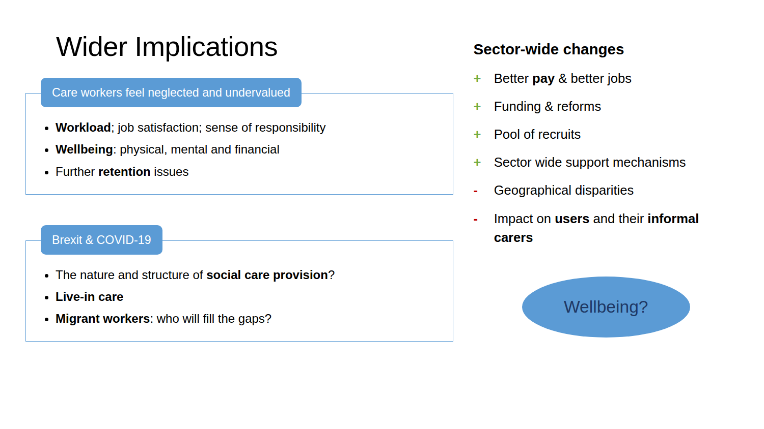Wider Implications
Care workers feel neglected and undervalued
Workload; job satisfaction; sense of responsibility
Wellbeing: physical, mental and financial
Further retention issues
Brexit & COVID-19
The nature and structure of social care provision?
Live-in care
Migrant workers: who will fill the gaps?
Sector-wide changes
+Better pay & better jobs
+Funding & reforms
+Pool of recruits
+Sector wide support mechanisms
-Geographical disparities
-Impact on users and their informal carers
Wellbeing?